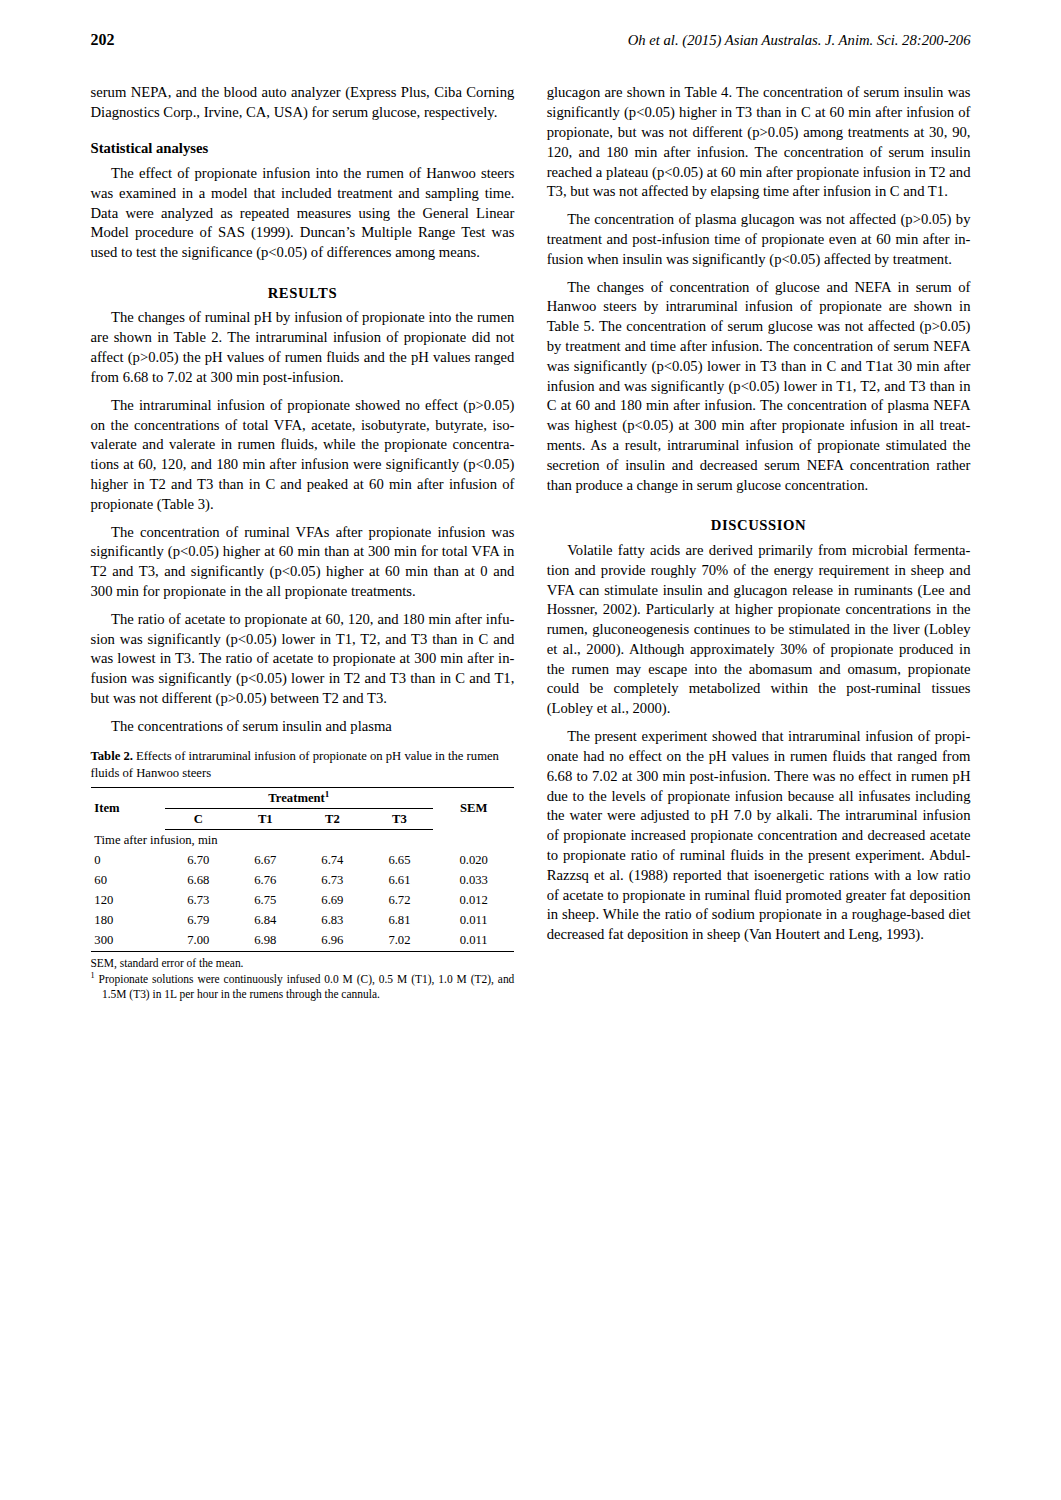202 Oh et al. (2015) Asian Australas. J. Anim. Sci. 28:200-206
serum NEPA, and the blood auto analyzer (Express Plus, Ciba Corning Diagnostics Corp., Irvine, CA, USA) for serum glucose, respectively.
Statistical analyses
The effect of propionate infusion into the rumen of Hanwoo steers was examined in a model that included treatment and sampling time. Data were analyzed as repeated measures using the General Linear Model procedure of SAS (1999). Duncan’s Multiple Range Test was used to test the significance (p<0.05) of differences among means.
RESULTS
The changes of ruminal pH by infusion of propionate into the rumen are shown in Table 2. The intraruminal infusion of propionate did not affect (p>0.05) the pH values of rumen fluids and the pH values ranged from 6.68 to 7.02 at 300 min post-infusion.
The intraruminal infusion of propionate showed no effect (p>0.05) on the concentrations of total VFA, acetate, isobutyrate, butyrate, isovalerate and valerate in rumen fluids, while the propionate concentrations at 60, 120, and 180 min after infusion were significantly (p<0.05) higher in T2 and T3 than in C and peaked at 60 min after infusion of propionate (Table 3).
The concentration of ruminal VFAs after propionate infusion was significantly (p<0.05) higher at 60 min than at 300 min for total VFA in T2 and T3, and significantly (p<0.05) higher at 60 min than at 0 and 300 min for propionate in the all propionate treatments.
The ratio of acetate to propionate at 60, 120, and 180 min after infusion was significantly (p<0.05) lower in T1, T2, and T3 than in C and was lowest in T3. The ratio of acetate to propionate at 300 min after infusion was significantly (p<0.05) lower in T2 and T3 than in C and T1, but was not different (p>0.05) between T2 and T3.
The concentrations of serum insulin and plasma
Table 2. Effects of intraruminal infusion of propionate on pH value in the rumen fluids of Hanwoo steers
| Item | Treatment 1 | SEM |
| --- | --- | --- |
| C | T1 | T2 | T3 |
| Time after infusion, min |
| 0 | 6.70 | 6.67 | 6.74 | 6.65 | 0.020 |
| 60 | 6.68 | 6.76 | 6.73 | 6.61 | 0.033 |
| 120 | 6.73 | 6.75 | 6.69 | 6.72 | 0.012 |
| 180 | 6.79 | 6.84 | 6.83 | 6.81 | 0.011 |
| 300 | 7.00 | 6.98 | 6.96 | 7.02 | 0.011 |
SEM, standard error of the mean.
1 Propionate solutions were continuously infused 0.0 M (C), 0.5 M (T1), 1.0 M (T2), and 1.5M (T3) in 1L per hour in the rumens through the cannula.
glucagon are shown in Table 4. The concentration of serum insulin was significantly (p<0.05) higher in T3 than in C at 60 min after infusion of propionate, but was not different (p>0.05) among treatments at 30, 90, 120, and 180 min after infusion. The concentration of serum insulin reached a plateau (p<0.05) at 60 min after propionate infusion in T2 and T3, but was not affected by elapsing time after infusion in C and T1.
The concentration of plasma glucagon was not affected (p>0.05) by treatment and post-infusion time of propionate even at 60 min after infusion when insulin was significantly (p<0.05) affected by treatment.
The changes of concentration of glucose and NEFA in serum of Hanwoo steers by intraruminal infusion of propionate are shown in Table 5. The concentration of serum glucose was not affected (p>0.05) by treatment and time after infusion. The concentration of serum NEFA was significantly (p<0.05) lower in T3 than in C and T1at 30 min after infusion and was significantly (p<0.05) lower in T1, T2, and T3 than in C at 60 and 180 min after infusion. The concentration of plasma NEFA was highest (p<0.05) at 300 min after propionate infusion in all treatments. As a result, intraruminal infusion of propionate stimulated the secretion of insulin and decreased serum NEFA concentration rather than produce a change in serum glucose concentration.
DISCUSSION
Volatile fatty acids are derived primarily from microbial fermentation and provide roughly 70% of the energy requirement in sheep and VFA can stimulate insulin and glucagon release in ruminants (Lee and Hossner, 2002). Particularly at higher propionate concentrations in the rumen, gluconeogenesis continues to be stimulated in the liver (Lobley et al., 2000). Although approximately 30% of propionate produced in the rumen may escape into the abomasum and omasum, propionate could be completely metabolized within the post-ruminal tissues (Lobley et al., 2000).
The present experiment showed that intraruminal infusion of propionate had no effect on the pH values in rumen fluids that ranged from 6.68 to 7.02 at 300 min post-infusion. There was no effect in rumen pH due to the levels of propionate infusion because all infusates including the water were adjusted to pH 7.0 by alkali. The intraruminal infusion of propionate increased propionate concentration and decreased acetate to propionate ratio of ruminal fluids in the present experiment. Abdul-Razzsq et al. (1988) reported that isoenergetic rations with a low ratio of acetate to propionate in ruminal fluid promoted greater fat deposition in sheep. While the ratio of sodium propionate in a roughage-based diet decreased fat deposition in sheep (Van Houtert and Leng, 1993).